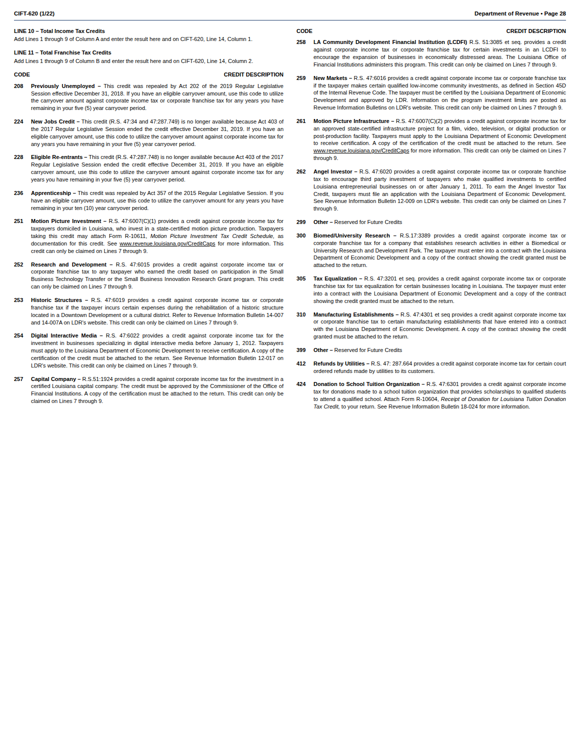CIFT-620 (1/22) Department of Revenue • Page 28
LINE 10 – Total Income Tax Credits
Add Lines 1 through 9 of Column A and enter the result here and on CIFT-620, Line 14, Column 1.
LINE 11 – Total Franchise Tax Credits
Add Lines 1 through 9 of Column B and enter the result here and on CIFT-620, Line 14, Column 2.
CODE CREDIT DESCRIPTION
208
Previously Unemployed – This credit was repealed by Act 202 of the 2019 Regular Legislative Session effective December 31, 2018. If you have an eligible carryover amount, use this code to utilize the carryover amount against corporate income tax or corporate franchise tax for any years you have remaining in your five (5) year carryover period.
224
New Jobs Credit – This credit (R.S. 47:34 and 47:287.749) is no longer available because Act 403 of the 2017 Regular Legislative Session ended the credit effective December 31, 2019. If you have an eligible carryover amount, use this code to utilize the carryover amount against corporate income tax for any years you have remaining in your five (5) year carryover period.
228
Eligible Re-entrants – This credit (R.S. 47:287.748) is no longer available because Act 403 of the 2017 Regular Legislative Session ended the credit effective December 31, 2019. If you have an eligible carryover amount, use this code to utilize the carryover amount against corporate income tax for any years you have remaining in your five (5) year carryover period.
236
Apprenticeship – This credit was repealed by Act 357 of the 2015 Regular Legislative Session. If you have an eligible carryover amount, use this code to utilize the carryover amount for any years you have remaining in your ten (10) year carryover period.
251
Motion Picture Investment – R.S. 47:6007(C)(1) provides a credit against corporate income tax for taxpayers domiciled in Louisiana, who invest in a state-certified motion picture production. Taxpayers taking this credit may attach Form R-10611, Motion Picture Investment Tax Credit Schedule, as documentation for this credit. See www.revenue.louisiana.gov/CreditCaps for more information. This credit can only be claimed on Lines 7 through 9.
252
Research and Development – R.S. 47:6015 provides a credit against corporate income tax or corporate franchise tax to any taxpayer who earned the credit based on participation in the Small Business Technology Transfer or the Small Business Innovation Research Grant program. This credit can only be claimed on Lines 7 through 9.
253
Historic Structures – R.S. 47:6019 provides a credit against corporate income tax or corporate franchise tax if the taxpayer incurs certain expenses during the rehabilitation of a historic structure located in a Downtown Development or a cultural district. Refer to Revenue Information Bulletin 14-007 and 14-007A on LDR's website. This credit can only be claimed on Lines 7 through 9.
254
Digital Interactive Media – R.S. 47:6022 provides a credit against corporate income tax for the investment in businesses specializing in digital interactive media before January 1, 2012. Taxpayers must apply to the Louisiana Department of Economic Development to receive certification. A copy of the certification of the credit must be attached to the return. See Revenue Information Bulletin 12-017 on LDR's website. This credit can only be claimed on Lines 7 through 9.
257
Capital Company – R.S.51:1924 provides a credit against corporate income tax for the investment in a certified Louisiana capital company. The credit must be approved by the Commissioner of the Office of Financial Institutions. A copy of the certification must be attached to the return. This credit can only be claimed on Lines 7 through 9.
CODE CREDIT DESCRIPTION
258
LA Community Development Financial Institution (LCDFI) R.S. 51:3085 et seq. provides a credit against corporate income tax or corporate franchise tax for certain investments in an LCDFI to encourage the expansion of businesses in economically distressed areas. The Louisiana Office of Financial Institutions administers this program. This credit can only be claimed on Lines 7 through 9.
259
New Markets – R.S. 47:6016 provides a credit against corporate income tax or corporate franchise tax if the taxpayer makes certain qualified low-income community investments, as defined in Section 45D of the Internal Revenue Code. The taxpayer must be certified by the Louisiana Department of Economic Development and approved by LDR. Information on the program investment limits are posted as Revenue Information Bulletins on LDR's website. This credit can only be claimed on Lines 7 through 9.
261
Motion Picture Infrastructure – R.S. 47:6007(C)(2) provides a credit against corporate income tax for an approved state-certified infrastructure project for a film, video, television, or digital production or post-production facility. Taxpayers must apply to the Louisiana Department of Economic Development to receive certification. A copy of the certification of the credit must be attached to the return. See www.revenue.louisiana.gov/CreditCaps for more information. This credit can only be claimed on Lines 7 through 9.
262
Angel Investor – R.S. 47:6020 provides a credit against corporate income tax or corporate franchise tax to encourage third party investment of taxpayers who make qualified investments to certified Louisiana entrepreneurial businesses on or after January 1, 2011. To earn the Angel Investor Tax Credit, taxpayers must file an application with the Louisiana Department of Economic Development. See Revenue Information Bulletin 12-009 on LDR's website. This credit can only be claimed on Lines 7 through 9.
299
Other – Reserved for Future Credits
300
Biomed/University Research – R.S.17:3389 provides a credit against corporate income tax or corporate franchise tax for a company that establishes research activities in either a Biomedical or University Research and Development Park. The taxpayer must enter into a contract with the Louisiana Department of Economic Development and a copy of the contract showing the credit granted must be attached to the return.
305
Tax Equalization – R.S. 47:3201 et seq. provides a credit against corporate income tax or corporate franchise tax for tax equalization for certain businesses locating in Louisiana. The taxpayer must enter into a contract with the Louisiana Department of Economic Development and a copy of the contract showing the credit granted must be attached to the return.
310
Manufacturing Establishments – R.S. 47:4301 et seq provides a credit against corporate income tax or corporate franchise tax to certain manufacturing establishments that have entered into a contract with the Louisiana Department of Economic Development. A copy of the contract showing the credit granted must be attached to the return.
399
Other – Reserved for Future Credits
412
Refunds by Utilities – R.S. 47: 287.664 provides a credit against corporate income tax for certain court ordered refunds made by utilities to its customers.
424
Donation to School Tuition Organization – R.S. 47:6301 provides a credit against corporate income tax for donations made to a school tuition organization that provides scholarships to qualified students to attend a qualified school. Attach Form R-10604, Receipt of Donation for Louisiana Tuition Donation Tax Credit, to your return. See Revenue Information Bulletin 18-024 for more information.